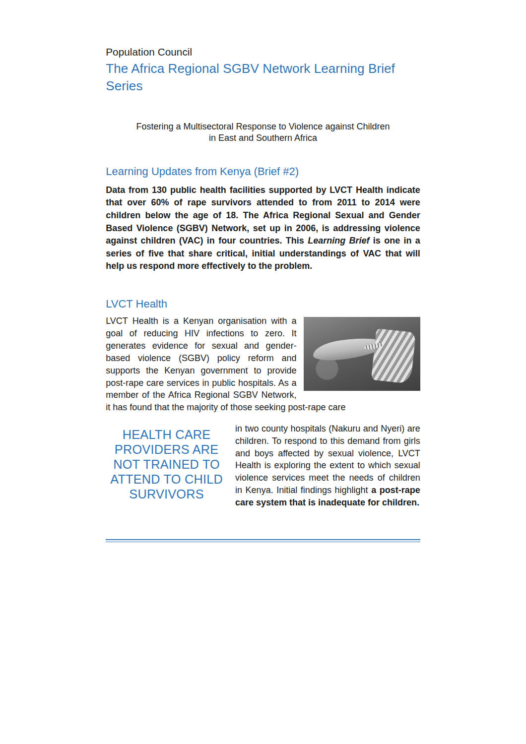Population Council
The Africa Regional SGBV Network Learning Brief Series
Fostering a Multisectoral Response to Violence against Children
in East and Southern Africa
Learning Updates from Kenya (Brief #2)
Data from 130 public health facilities supported by LVCT Health indicate that over 60% of rape survivors attended to from 2011 to 2014 were children below the age of 18. The Africa Regional Sexual and Gender Based Violence (SGBV) Network, set up in 2006, is addressing violence against children (VAC) in four countries. This Learning Brief is one in a series of five that share critical, initial understandings of VAC that will help us respond more effectively to the problem.
LVCT Health
LVCT Health is a Kenyan organisation with a goal of reducing HIV infections to zero. It generates evidence for sexual and gender-based violence (SGBV) policy reform and supports the Kenyan government to provide post-rape care services in public hospitals. As a member of the Africa Regional SGBV Network, it has found that the majority of those seeking post-rape care
HEALTH CARE PROVIDERS ARE NOT TRAINED TO ATTEND TO CHILD SURVIVORS
in two county hospitals (Nakuru and Nyeri) are children. To respond to this demand from girls and boys affected by sexual violence, LVCT Health is exploring the extent to which sexual violence services meet the needs of children in Kenya. Initial findings highlight a post-rape care system that is inadequate for children.